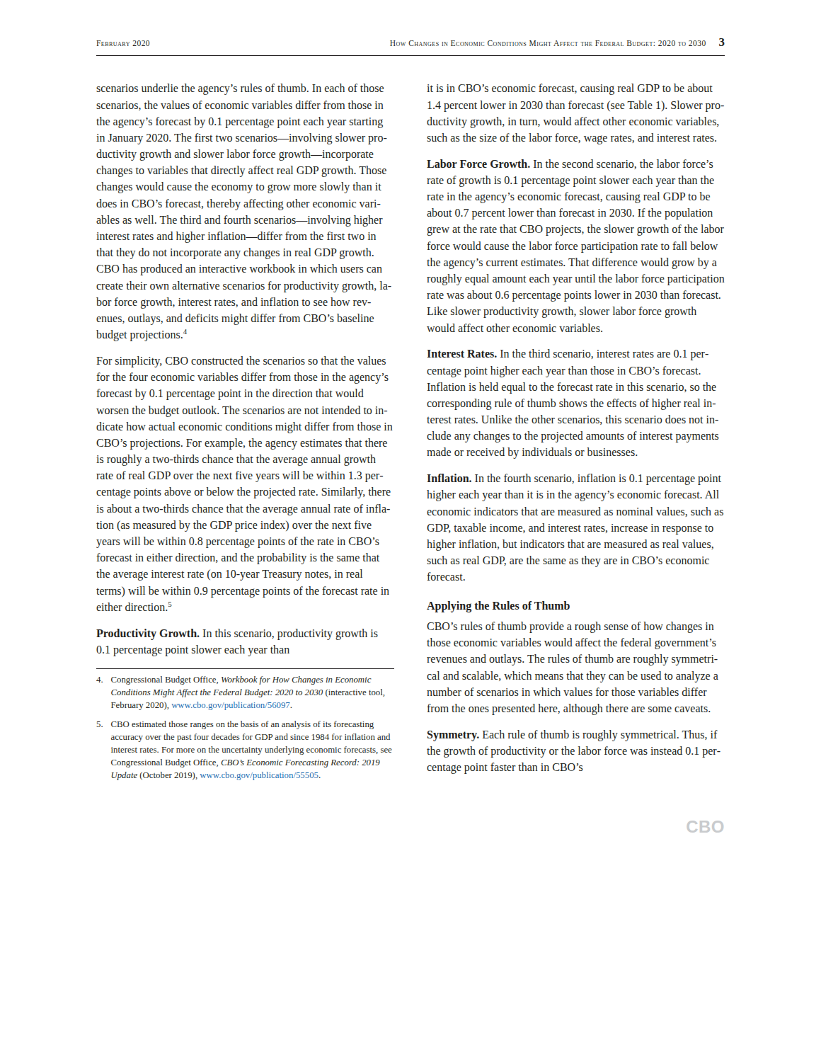February 2020
How Changes in Economic Conditions Might Affect the Federal Budget: 2020 to 2030 3
scenarios underlie the agency’s rules of thumb. In each of those scenarios, the values of economic variables differ from those in the agency’s forecast by 0.1 percentage point each year starting in January 2020. The first two scenarios—involving slower productivity growth and slower labor force growth—incorporate changes to variables that directly affect real GDP growth. Those changes would cause the economy to grow more slowly than it does in CBO’s forecast, thereby affecting other economic variables as well. The third and fourth scenarios—involving higher interest rates and higher inflation—differ from the first two in that they do not incorporate any changes in real GDP growth. CBO has produced an interactive workbook in which users can create their own alternative scenarios for productivity growth, labor force growth, interest rates, and inflation to see how revenues, outlays, and deficits might differ from CBO’s baseline budget projections.4
For simplicity, CBO constructed the scenarios so that the values for the four economic variables differ from those in the agency’s forecast by 0.1 percentage point in the direction that would worsen the budget outlook. The scenarios are not intended to indicate how actual economic conditions might differ from those in CBO’s projections. For example, the agency estimates that there is roughly a two-thirds chance that the average annual growth rate of real GDP over the next five years will be within 1.3 percentage points above or below the projected rate. Similarly, there is about a two-thirds chance that the average annual rate of inflation (as measured by the GDP price index) over the next five years will be within 0.8 percentage points of the rate in CBO’s forecast in either direction, and the probability is the same that the average interest rate (on 10-year Treasury notes, in real terms) will be within 0.9 percentage points of the forecast rate in either direction.5
Productivity Growth. In this scenario, productivity growth is 0.1 percentage point slower each year than
Congressional Budget Office, Workbook for How Changes in Economic Conditions Might Affect the Federal Budget: 2020 to 2030 (interactive tool, February 2020), www.cbo.gov/publication/56097.
CBO estimated those ranges on the basis of an analysis of its forecasting accuracy over the past four decades for GDP and since 1984 for inflation and interest rates. For more on the uncertainty underlying economic forecasts, see Congressional Budget Office, CBO’s Economic Forecasting Record: 2019 Update (October 2019), www.cbo.gov/publication/55505.
it is in CBO’s economic forecast, causing real GDP to be about 1.4 percent lower in 2030 than forecast (see Table 1). Slower productivity growth, in turn, would affect other economic variables, such as the size of the labor force, wage rates, and interest rates.
Labor Force Growth. In the second scenario, the labor force’s rate of growth is 0.1 percentage point slower each year than the rate in the agency’s economic forecast, causing real GDP to be about 0.7 percent lower than forecast in 2030. If the population grew at the rate that CBO projects, the slower growth of the labor force would cause the labor force participation rate to fall below the agency’s current estimates. That difference would grow by a roughly equal amount each year until the labor force participation rate was about 0.6 percentage points lower in 2030 than forecast. Like slower productivity growth, slower labor force growth would affect other economic variables.
Interest Rates. In the third scenario, interest rates are 0.1 percentage point higher each year than those in CBO’s forecast. Inflation is held equal to the forecast rate in this scenario, so the corresponding rule of thumb shows the effects of higher real interest rates. Unlike the other scenarios, this scenario does not include any changes to the projected amounts of interest payments made or received by individuals or businesses.
Inflation. In the fourth scenario, inflation is 0.1 percentage point higher each year than it is in the agency’s economic forecast. All economic indicators that are measured as nominal values, such as GDP, taxable income, and interest rates, increase in response to higher inflation, but indicators that are measured as real values, such as real GDP, are the same as they are in CBO’s economic forecast.
Applying the Rules of Thumb
CBO’s rules of thumb provide a rough sense of how changes in those economic variables would affect the federal government’s revenues and outlays. The rules of thumb are roughly symmetrical and scalable, which means that they can be used to analyze a number of scenarios in which values for those variables differ from the ones presented here, although there are some caveats.
Symmetry. Each rule of thumb is roughly symmetrical. Thus, if the growth of productivity or the labor force was instead 0.1 percentage point faster than in CBO’s
CBO